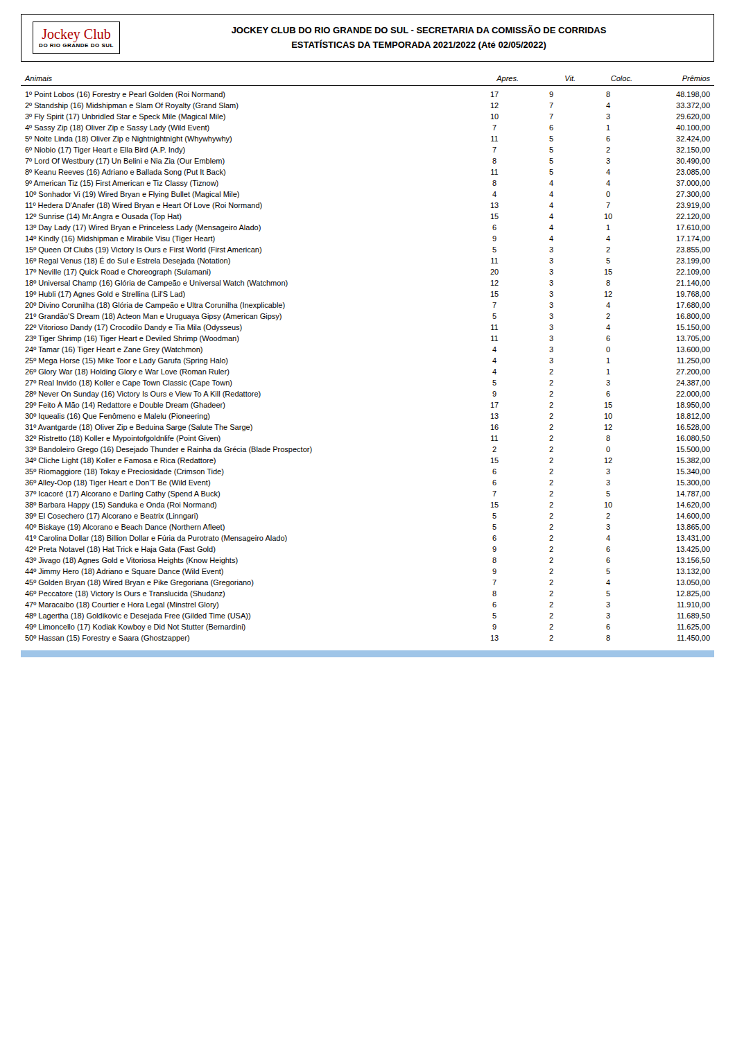Jockey Club DO RIO GRANDE DO SUL
JOCKEY CLUB DO RIO GRANDE DO SUL - SECRETARIA DA COMISSÃO DE CORRIDAS
ESTATÍSTICAS DA TEMPORADA 2021/2022 (Até 02/05/2022)
| Animais | Apres. | Vit. | Coloc. | Prêmios |
| --- | --- | --- | --- | --- |
| 1º Point Lobos (16) Forestry e Pearl Golden (Roi Normand) | 17 | 9 | 8 | 48.198,00 |
| 2º Standship (16) Midshipman e Slam Of Royalty (Grand Slam) | 12 | 7 | 4 | 33.372,00 |
| 3º Fly Spirit (17) Unbridled Star e Speck Mile (Magical Mile) | 10 | 7 | 3 | 29.620,00 |
| 4º Sassy Zip (18) Oliver Zip e Sassy Lady (Wild Event) | 7 | 6 | 1 | 40.100,00 |
| 5º Noite Linda (18) Oliver Zip e Nightnightnight (Whywhywhy) | 11 | 5 | 6 | 32.424,00 |
| 6º Niobio (17) Tiger Heart e Ella Bird (A.P. Indy) | 7 | 5 | 2 | 32.150,00 |
| 7º Lord Of Westbury (17) Un Belini e Nia Zia (Our Emblem) | 8 | 5 | 3 | 30.490,00 |
| 8º Keanu Reeves (16) Adriano e Ballada Song (Put It Back) | 11 | 5 | 4 | 23.085,00 |
| 9º American Tiz (15) First American e Tiz Classy (Tiznow) | 8 | 4 | 4 | 37.000,00 |
| 10º Sonhador Vi (19) Wired Bryan e Flying Bullet (Magical Mile) | 4 | 4 | 0 | 27.300,00 |
| 11º Hedera D'Anafer (18) Wired Bryan e Heart Of Love (Roi Normand) | 13 | 4 | 7 | 23.919,00 |
| 12º Sunrise (14) Mr.Angra e Ousada (Top Hat) | 15 | 4 | 10 | 22.120,00 |
| 13º Day Lady (17) Wired Bryan e Princeless Lady (Mensageiro Alado) | 6 | 4 | 1 | 17.610,00 |
| 14º Kindly (16) Midshipman e Mirabile Visu (Tiger Heart) | 9 | 4 | 4 | 17.174,00 |
| 15º Queen Of Clubs (19) Victory Is Ours e First World (First American) | 5 | 3 | 2 | 23.855,00 |
| 16º Regal Venus (18) É do Sul e Estrela Desejada (Notation) | 11 | 3 | 5 | 23.199,00 |
| 17º Neville (17) Quick Road e Choreograph (Sulamani) | 20 | 3 | 15 | 22.109,00 |
| 18º Universal Champ (16) Glória de Campeão e Universal Watch (Watchmon) | 12 | 3 | 8 | 21.140,00 |
| 19º Hubli (17) Agnes Gold e Strellina (Lil'S Lad) | 15 | 3 | 12 | 19.768,00 |
| 20º Divino Corunilha (18) Glória de Campeão e Ultra Corunilha (Inexplicable) | 7 | 3 | 4 | 17.680,00 |
| 21º Grandão'S Dream (18) Acteon Man e Uruguaya Gipsy (American Gipsy) | 5 | 3 | 2 | 16.800,00 |
| 22º Vitorioso Dandy (17) Crocodilo Dandy e Tia Mila (Odysseus) | 11 | 3 | 4 | 15.150,00 |
| 23º Tiger Shrimp (16) Tiger Heart e Deviled Shrimp (Woodman) | 11 | 3 | 6 | 13.705,00 |
| 24º Tamar (16) Tiger Heart e Zane Grey (Watchmon) | 4 | 3 | 0 | 13.600,00 |
| 25º Mega Horse (15) Mike Toor e Lady Garufa (Spring Halo) | 4 | 3 | 1 | 11.250,00 |
| 26º Glory War (18) Holding Glory e War Love (Roman Ruler) | 4 | 2 | 1 | 27.200,00 |
| 27º Real Invido (18) Koller e Cape Town Classic (Cape Town) | 5 | 2 | 3 | 24.387,00 |
| 28º Never On Sunday (16) Victory Is Ours e View To A Kill (Redattore) | 9 | 2 | 6 | 22.000,00 |
| 29º Feito À Mão (14) Redattore e Double Dream (Ghadeer) | 17 | 2 | 15 | 18.950,00 |
| 30º Iquealis (16) Que Fenômeno e Malelu (Pioneering) | 13 | 2 | 10 | 18.812,00 |
| 31º Avantgarde (18) Oliver Zip e Beduina Sarge (Salute The Sarge) | 16 | 2 | 12 | 16.528,00 |
| 32º Ristretto (18) Koller e Mypointofgoldnlife (Point Given) | 11 | 2 | 8 | 16.080,50 |
| 33º Bandoleiro Grego (16) Desejado Thunder e Rainha da Grécia (Blade Prospector) | 2 | 2 | 0 | 15.500,00 |
| 34º Cliche Light (18) Koller e Famosa e Rica (Redattore) | 15 | 2 | 12 | 15.382,00 |
| 35º Riomaggiore (18) Tokay e Preciosidade (Crimson Tide) | 6 | 2 | 3 | 15.340,00 |
| 36º Alley-Oop (18) Tiger Heart e Don'T Be (Wild Event) | 6 | 2 | 3 | 15.300,00 |
| 37º Icacoré (17) Alcorano e Darling Cathy (Spend A Buck) | 7 | 2 | 5 | 14.787,00 |
| 38º Barbara Happy (15) Sanduka e Onda (Roi Normand) | 15 | 2 | 10 | 14.620,00 |
| 39º El Cosechero (17) Alcorano e Beatrix (Linngari) | 5 | 2 | 2 | 14.600,00 |
| 40º Biskaye (19) Alcorano e Beach Dance (Northern Afleet) | 5 | 2 | 3 | 13.865,00 |
| 41º Carolina Dollar (18) Billion Dollar e Fúria da Purotrato (Mensageiro Alado) | 6 | 2 | 4 | 13.431,00 |
| 42º Preta Notavel (18) Hat Trick e Haja Gata (Fast Gold) | 9 | 2 | 6 | 13.425,00 |
| 43º Jivago (18) Agnes Gold e Vitoriosa Heights (Know Heights) | 8 | 2 | 6 | 13.156,50 |
| 44º Jimmy Hero (18) Adriano e Square Dance (Wild Event) | 9 | 2 | 5 | 13.132,00 |
| 45º Golden Bryan (18) Wired Bryan e Pike Gregoriana (Gregoriano) | 7 | 2 | 4 | 13.050,00 |
| 46º Peccatore (18) Victory Is Ours e Translucida (Shudanz) | 8 | 2 | 5 | 12.825,00 |
| 47º Maracaibo (18) Courtier e Hora Legal (Minstrel Glory) | 6 | 2 | 3 | 11.910,00 |
| 48º Lagertha (18) Goldikovic e Desejada Free (Gilded Time (USA)) | 5 | 2 | 3 | 11.689,50 |
| 49º Limoncello (17) Kodiak Kowboy e Did Not Stutter (Bernardini) | 9 | 2 | 6 | 11.625,00 |
| 50º Hassan (15) Forestry e Saara (Ghostzapper) | 13 | 2 | 8 | 11.450,00 |